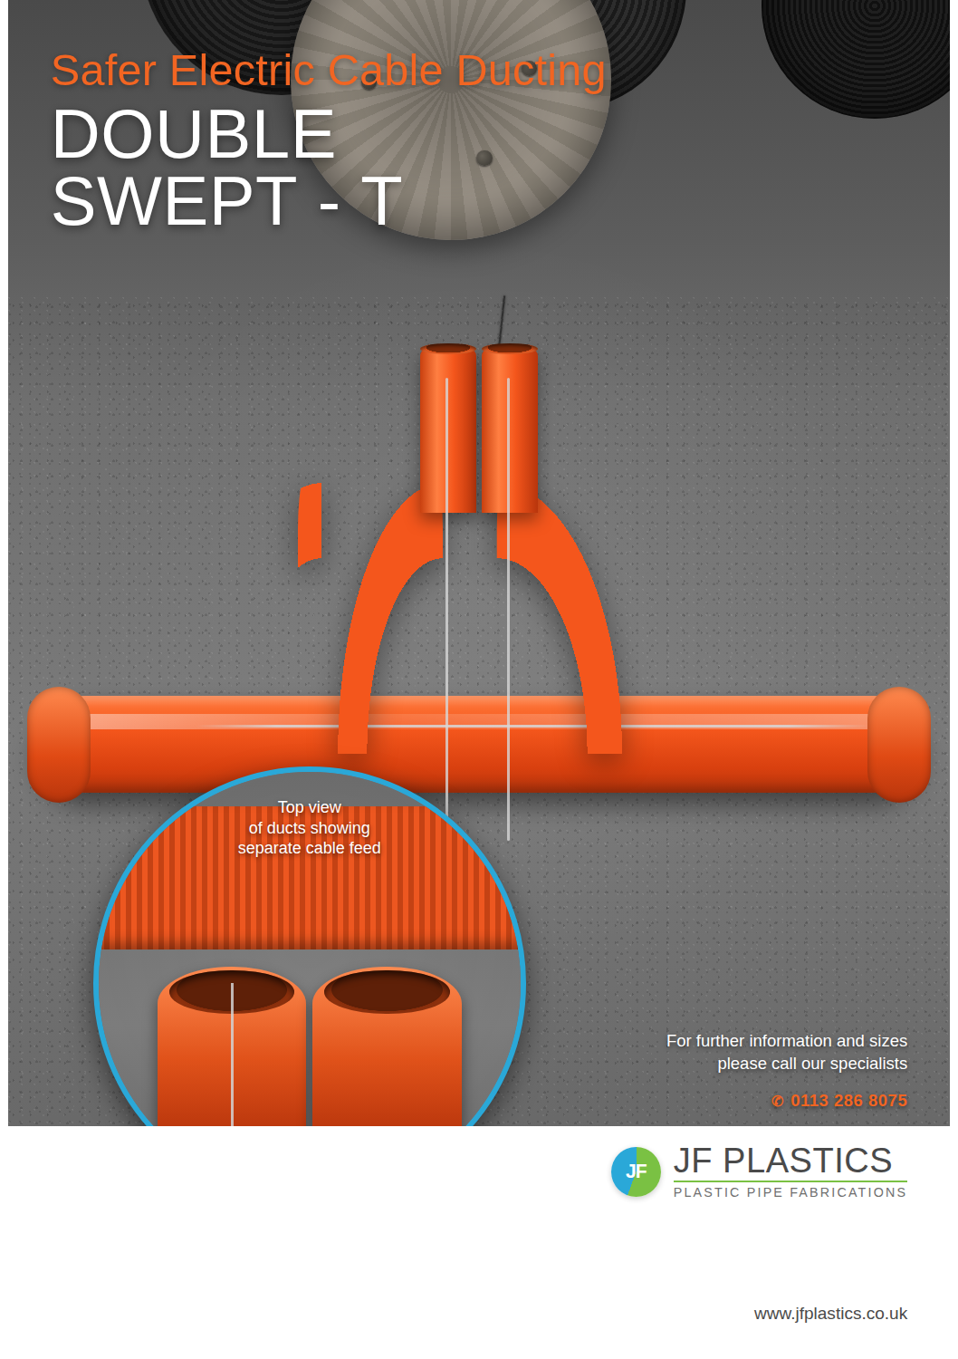Safer Electric Cable Ducting
DOUBLE
SWEPT - T
Top view
of ducts showing
separate cable feed
For further information and sizes
please call our specialists
✆0113 286 8075
JF PLASTICS
Plastic Pipe Fabrications
www.jfplastics.co.uk
Safer Electric Cable Ducting — Double Swept-T. Top view of ducts showing separate cable feed. For further information and sizes please call our specialists on 0113 286 8075. JF Plastics — Plastic Pipe Fabrications. www.jfplastics.co.uk